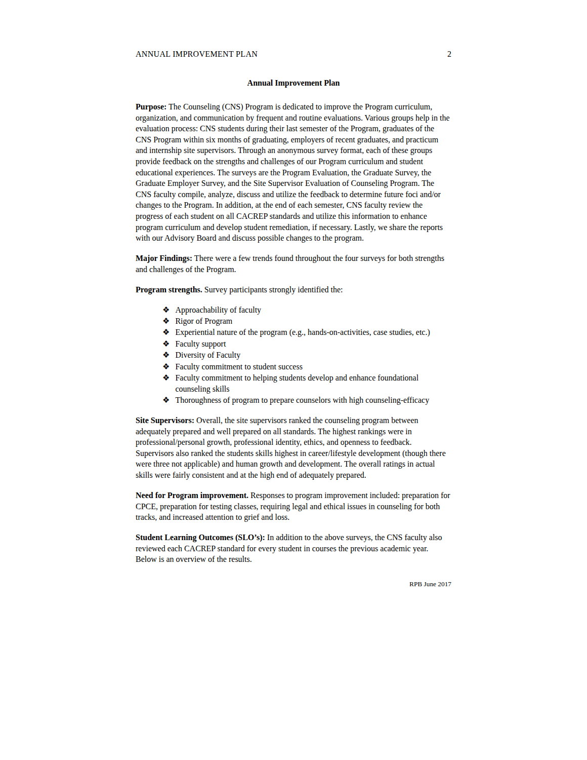ANNUAL IMPROVEMENT PLAN 2
Annual Improvement Plan
Purpose: The Counseling (CNS) Program is dedicated to improve the Program curriculum, organization, and communication by frequent and routine evaluations. Various groups help in the evaluation process: CNS students during their last semester of the Program, graduates of the CNS Program within six months of graduating, employers of recent graduates, and practicum and internship site supervisors. Through an anonymous survey format, each of these groups provide feedback on the strengths and challenges of our Program curriculum and student educational experiences. The surveys are the Program Evaluation, the Graduate Survey, the Graduate Employer Survey, and the Site Supervisor Evaluation of Counseling Program. The CNS faculty compile, analyze, discuss and utilize the feedback to determine future foci and/or changes to the Program. In addition, at the end of each semester, CNS faculty review the progress of each student on all CACREP standards and utilize this information to enhance program curriculum and develop student remediation, if necessary. Lastly, we share the reports with our Advisory Board and discuss possible changes to the program.
Major Findings: There were a few trends found throughout the four surveys for both strengths and challenges of the Program.
Program strengths. Survey participants strongly identified the:
Approachability of faculty
Rigor of Program
Experiential nature of the program (e.g., hands-on-activities, case studies, etc.)
Faculty support
Diversity of Faculty
Faculty commitment to student success
Faculty commitment to helping students develop and enhance foundational counseling skills
Thoroughness of program to prepare counselors with high counseling-efficacy
Site Supervisors: Overall, the site supervisors ranked the counseling program between adequately prepared and well prepared on all standards. The highest rankings were in professional/personal growth, professional identity, ethics, and openness to feedback. Supervisors also ranked the students skills highest in career/lifestyle development (though there were three not applicable) and human growth and development. The overall ratings in actual skills were fairly consistent and at the high end of adequately prepared.
Need for Program improvement. Responses to program improvement included: preparation for CPCE, preparation for testing classes, requiring legal and ethical issues in counseling for both tracks, and increased attention to grief and loss.
Student Learning Outcomes (SLO’s): In addition to the above surveys, the CNS faculty also reviewed each CACREP standard for every student in courses the previous academic year. Below is an overview of the results.
RPB June 2017